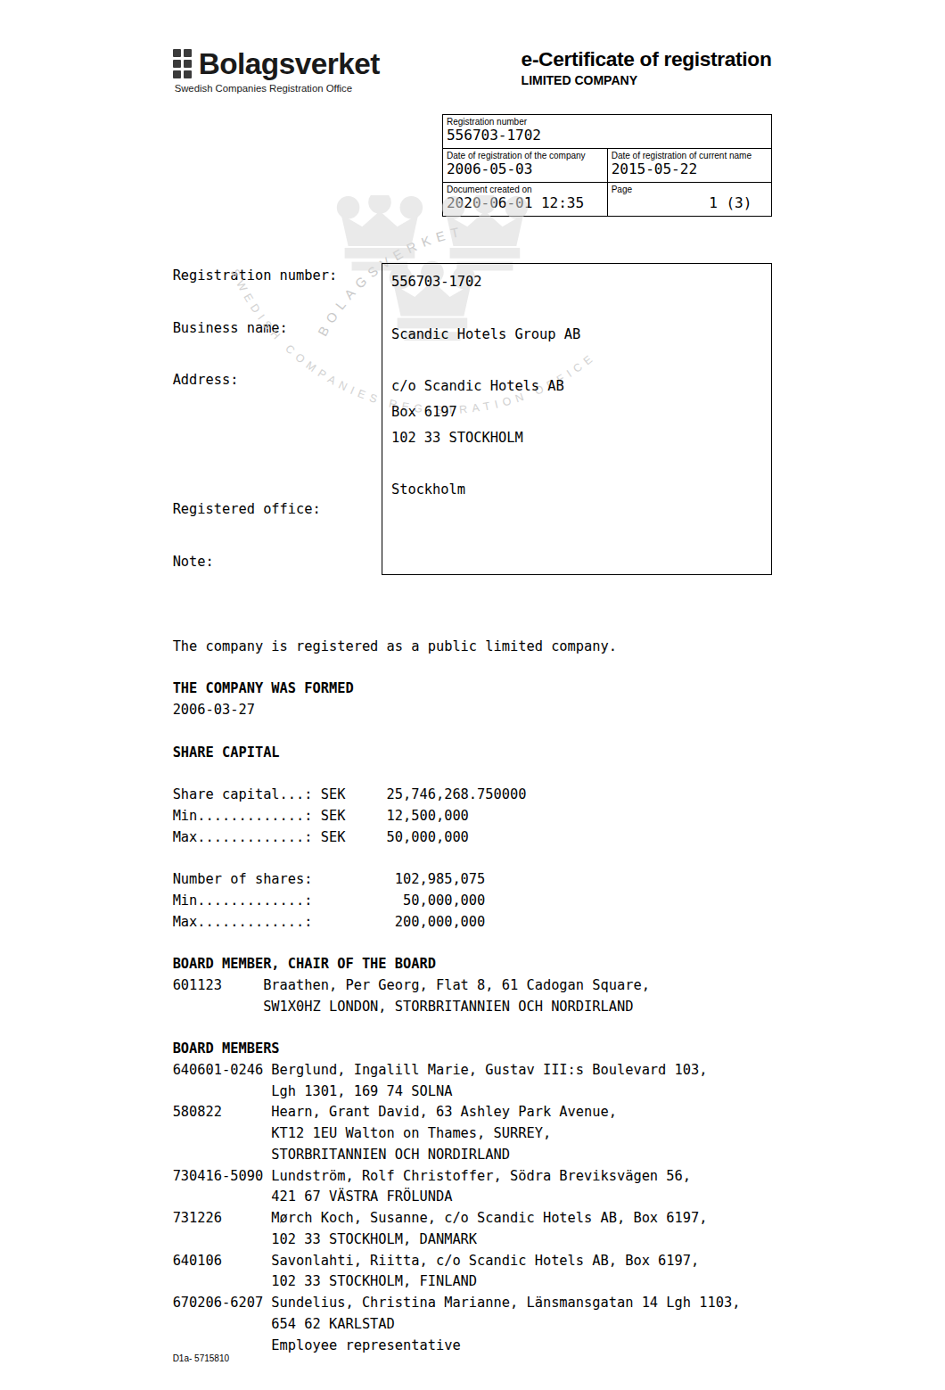BOLAGSVERKET
SWEDISH COMPANIES REGISTRATION OFFICE
Bolagsverket
Swedish Companies Registration Office
e-Certificate of registration
LIMITED COMPANY
Registration number
556703-1702
Date of registration of the company
2006-05-03
Date of registration of current name
2015-05-22
Document created on
2020-06-01 12:35
Page
1 (3)
Registration number: Business name: Address: Registered office: Note:
556703-1702
Scandic Hotels Group AB
c/o Scandic Hotels AB
Box 6197
102 33 STOCKHOLM
Stockholm
The company is registered as a public limited company.
THE COMPANY WAS FORMED
2006-03-27
SHARE CAPITAL
Share capital...: SEK 25,746,268.750000 Min.............: SEK 12,500,000 Max.............: SEK 50,000,000 Number of shares: 102,985,075 Min.............: 50,000,000 Max.............: 200,000,000
BOARD MEMBER, CHAIR OF THE BOARD
601123 Braathen, Per Georg, Flat 8, 61 Cadogan Square, SW1X0HZ LONDON, STORBRITANNIEN OCH NORDIRLAND
BOARD MEMBERS
640601-0246 Berglund, Ingalill Marie, Gustav III:s Boulevard 103, Lgh 1301, 169 74 SOLNA 580822 Hearn, Grant David, 63 Ashley Park Avenue, KT12 1EU Walton on Thames, SURREY, STORBRITANNIEN OCH NORDIRLAND 730416-5090 Lundström, Rolf Christoffer, Södra Breviksvägen 56, 421 67 VÄSTRA FRÖLUNDA 731226 Mørch Koch, Susanne, c/o Scandic Hotels AB, Box 6197, 102 33 STOCKHOLM, DANMARK 640106 Savonlahti, Riitta, c/o Scandic Hotels AB, Box 6197, 102 33 STOCKHOLM, FINLAND 670206-6207 Sundelius, Christina Marianne, Länsmansgatan 14 Lgh 1103, 654 62 KARLSTAD Employee representative
D1a- 5715810